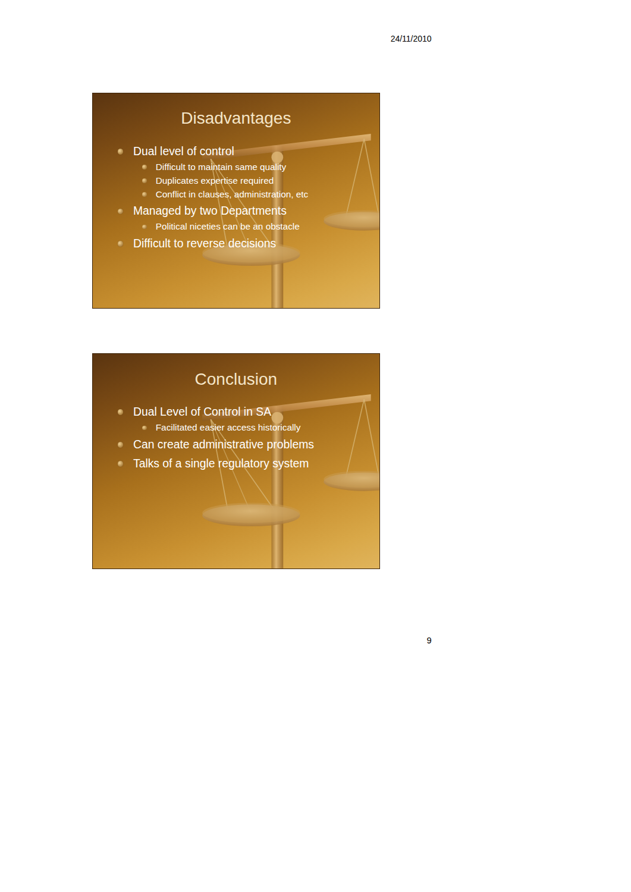24/11/2010
Disadvantages
Dual level of control
Difficult to maintain same quality
Duplicates expertise required
Conflict in clauses, administration, etc
Managed by two Departments
Political niceties can be an obstacle
Difficult to reverse decisions
Conclusion
Dual Level of Control in SA
Facilitated easier access historically
Can create administrative problems
Talks of a single regulatory system
9